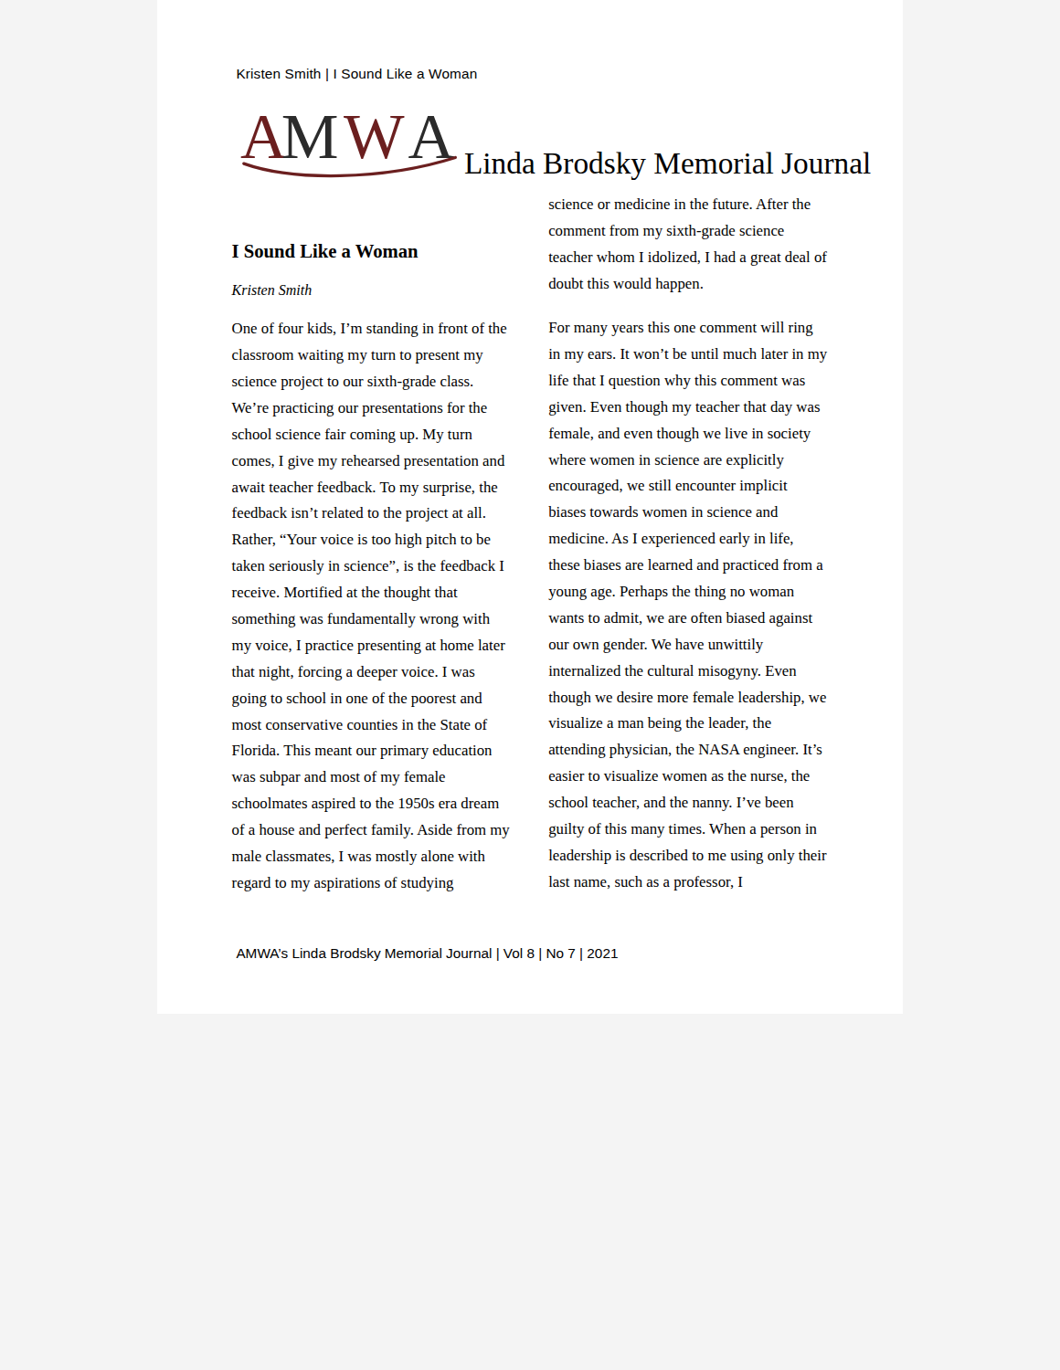Kristen Smith | I Sound Like a Woman
A M W A
Linda Brodsky Memorial Journal
I Sound Like a Woman
Kristen Smith
One of four kids, I’m standing in front of the classroom waiting my turn to present my science project to our sixth-grade class. We’re practicing our presentations for the school science fair coming up. My turn comes, I give my rehearsed presentation and await teacher feedback. To my surprise, the feedback isn’t related to the project at all. Rather, “Your voice is too high pitch to be taken seriously in science”, is the feedback I receive. Mortified at the thought that something was fundamentally wrong with my voice, I practice presenting at home later that night, forcing a deeper voice. I was going to school in one of the poorest and most conservative counties in the State of Florida. This meant our primary education was subpar and most of my female schoolmates aspired to the 1950s era dream of a house and perfect family. Aside from my male classmates, I was mostly alone with regard to my aspirations of studying
science or medicine in the future. After the comment from my sixth-grade science teacher whom I idolized, I had a great deal of doubt this would happen.
For many years this one comment will ring in my ears. It won’t be until much later in my life that I question why this comment was given. Even though my teacher that day was female, and even though we live in society where women in science are explicitly encouraged, we still encounter implicit biases towards women in science and medicine. As I experienced early in life, these biases are learned and practiced from a young age. Perhaps the thing no woman wants to admit, we are often biased against our own gender. We have unwittily internalized the cultural misogyny. Even though we desire more female leadership, we visualize a man being the leader, the attending physician, the NASA engineer. It’s easier to visualize women as the nurse, the school teacher, and the nanny. I’ve been guilty of this many times. When a person in leadership is described to me using only their last name, such as a professor, I
AMWA’s Linda Brodsky Memorial Journal | Vol 8 | No 7 | 2021